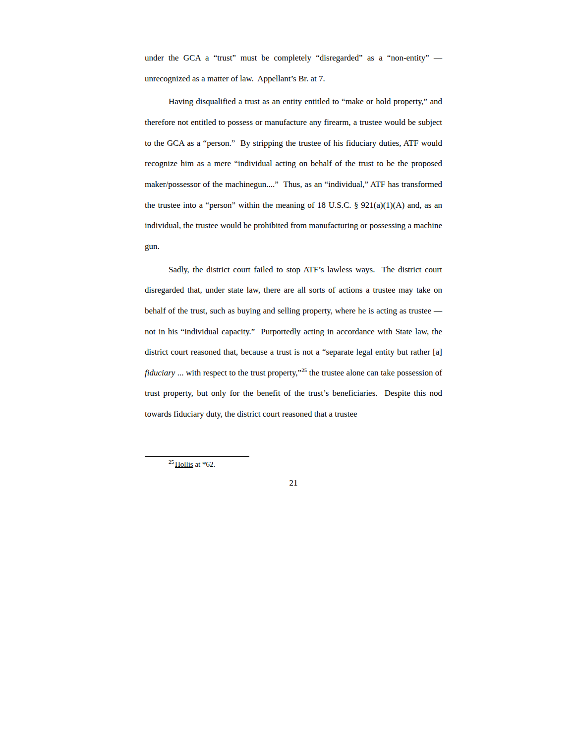under the GCA a “trust” must be completely “disregarded” as a “non-entity” — unrecognized as a matter of law. Appellant’s Br. at 7.
Having disqualified a trust as an entity entitled to “make or hold property,” and therefore not entitled to possess or manufacture any firearm, a trustee would be subject to the GCA as a “person.” By stripping the trustee of his fiduciary duties, ATF would recognize him as a mere “individual acting on behalf of the trust to be the proposed maker/possessor of the machinegun....” Thus, as an “individual,” ATF has transformed the trustee into a “person” within the meaning of 18 U.S.C. § 921(a)(1)(A) and, as an individual, the trustee would be prohibited from manufacturing or possessing a machine gun.
Sadly, the district court failed to stop ATF’s lawless ways. The district court disregarded that, under state law, there are all sorts of actions a trustee may take on behalf of the trust, such as buying and selling property, where he is acting as trustee — not in his “individual capacity.” Purportedly acting in accordance with State law, the district court reasoned that, because a trust is not a “separate legal entity but rather [a] fiduciary ... with respect to the trust property,”25 the trustee alone can take possession of trust property, but only for the benefit of the trust’s beneficiaries. Despite this nod towards fiduciary duty, the district court reasoned that a trustee
25Hollis at *62.
21